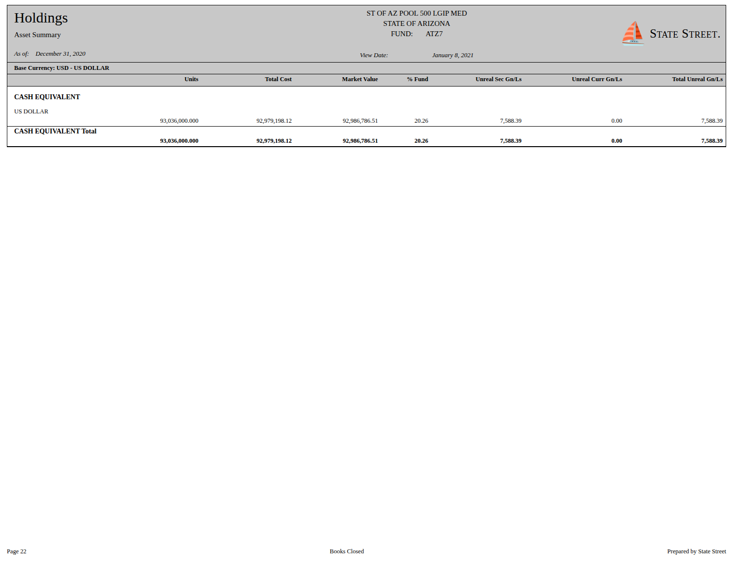Holdings
Asset Summary
As of: December 31, 2020
ST OF AZ POOL 500 LGIP MED
STATE OF ARIZONA
FUND: ATZ7
View Date: January 8, 2021
⛵
State Street.
Base Currency: USD - US DOLLAR
| | Units | Total Cost | Market Value | % Fund | Unreal Sec Gn/Ls | Unreal Curr Gn/Ls | Total Unreal Gn/Ls |
| --- | --- | --- | --- | --- | --- | --- | --- |
| CASH EQUIVALENT |
| US DOLLAR |
| | 93,036,000.000 | 92,979,198.12 | 92,986,786.51 | 20.26 | 7,588.39 | 0.00 | 7,588.39 |
| CASH EQUIVALENT Total | | | | | | | |
| | 93,036,000.000 | 92,979,198.12 | 92,986,786.51 | 20.26 | 7,588.39 | 0.00 | 7,588.39 |
Page 22
Books Closed
Prepared by State Street